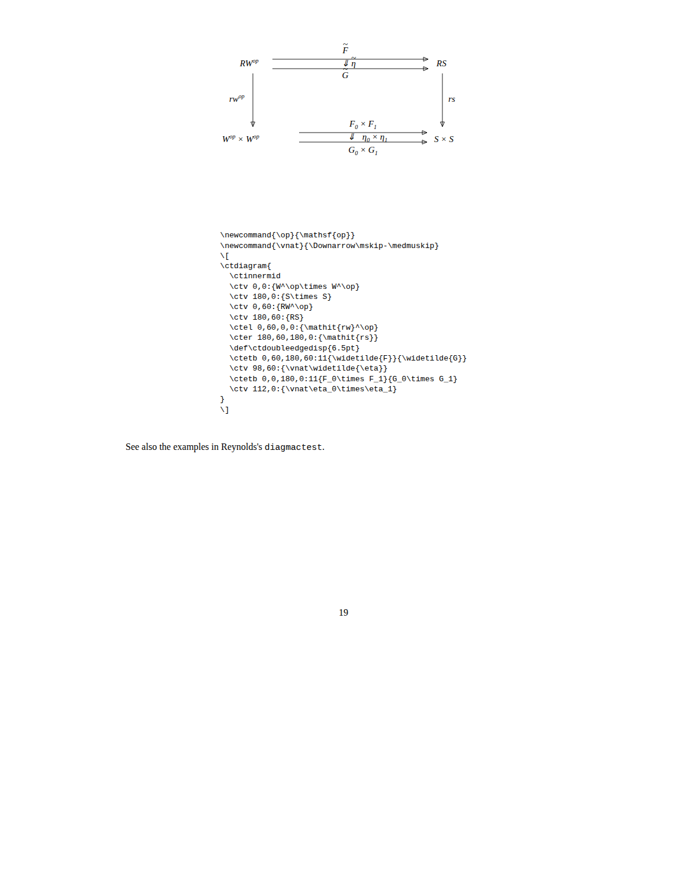RWop RS Wop × Wop S × S F ~ ⇓ η ~ G ~ rwop rs F0 × F1 ⇓ η0 × η1 G0 × G1
\newcommand{\op}{\mathsf{op}}
\newcommand{\vnat}{\Downarrow\mskip-\medmuskip}
\[
\ctdiagram{
  \ctinnermid
  \ctv 0,0:{W^\op\times W^\op}
  \ctv 180,0:{S\times S}
  \ctv 0,60:{RW^\op}
  \ctv 180,60:{RS}
  \ctel 0,60,0,0:{\mathit{rw}^\op}
  \cter 180,60,180,0:{\mathit{rs}}
  \def\ctdoubleedgedisp{6.5pt}
  \ctetb 0,60,180,60:11{\widetilde{F}}{\widetilde{G}}
  \ctv 98,60:{\vnat\widetilde{\eta}}
  \ctetb 0,0,180,0:11{F_0\times F_1}{G_0\times G_1}
  \ctv 112,0:{\vnat\eta_0\times\eta_1}
}
\]
See also the examples in Reynolds's diagmactest.
19